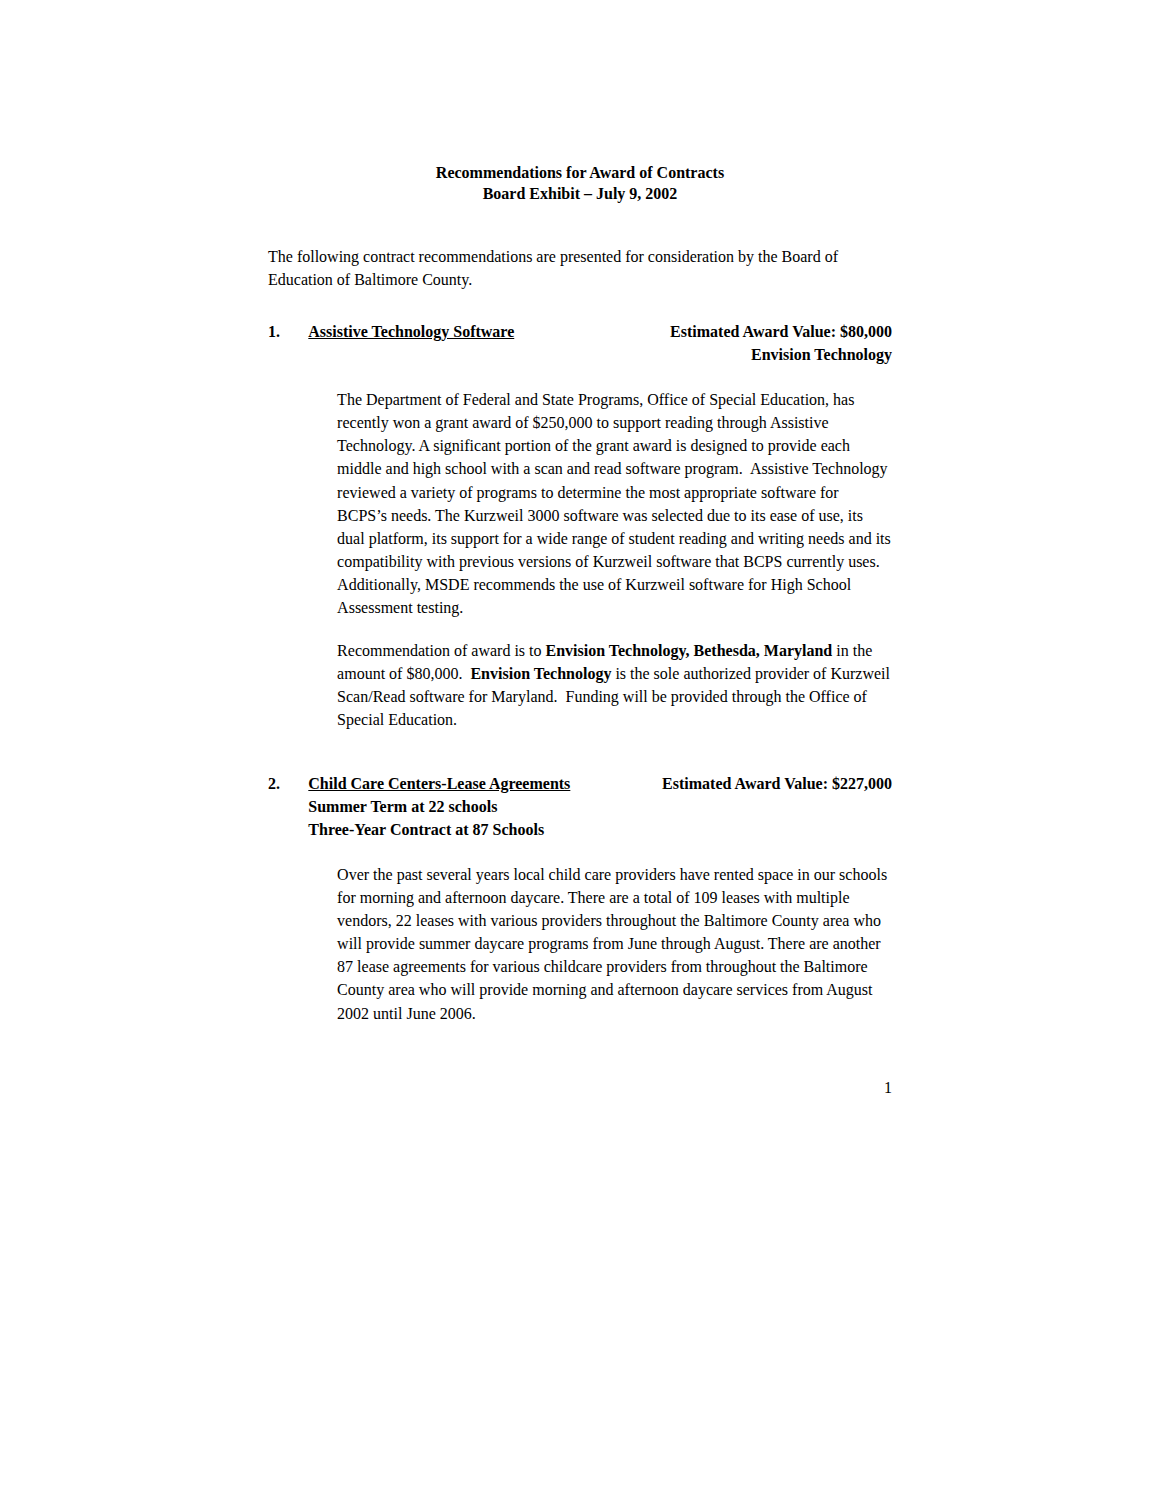Recommendations for Award of Contracts Board Exhibit – July 9, 2002
The following contract recommendations are presented for consideration by the Board of Education of Baltimore County.
1. Assistive Technology Software Estimated Award Value: $80,000 Envision Technology
The Department of Federal and State Programs, Office of Special Education, has recently won a grant award of $250,000 to support reading through Assistive Technology. A significant portion of the grant award is designed to provide each middle and high school with a scan and read software program. Assistive Technology reviewed a variety of programs to determine the most appropriate software for BCPS’s needs. The Kurzweil 3000 software was selected due to its ease of use, its dual platform, its support for a wide range of student reading and writing needs and its compatibility with previous versions of Kurzweil software that BCPS currently uses. Additionally, MSDE recommends the use of Kurzweil software for High School Assessment testing.
Recommendation of award is to Envision Technology, Bethesda, Maryland in the amount of $80,000. Envision Technology is the sole authorized provider of Kurzweil Scan/Read software for Maryland. Funding will be provided through the Office of Special Education.
2. Child Care Centers-Lease Agreements Estimated Award Value: $227,000
Summer Term at 22 schools
Three-Year Contract at 87 Schools
Over the past several years local child care providers have rented space in our schools for morning and afternoon daycare. There are a total of 109 leases with multiple vendors, 22 leases with various providers throughout the Baltimore County area who will provide summer daycare programs from June through August. There are another 87 lease agreements for various childcare providers from throughout the Baltimore County area who will provide morning and afternoon daycare services from August 2002 until June 2006.
1